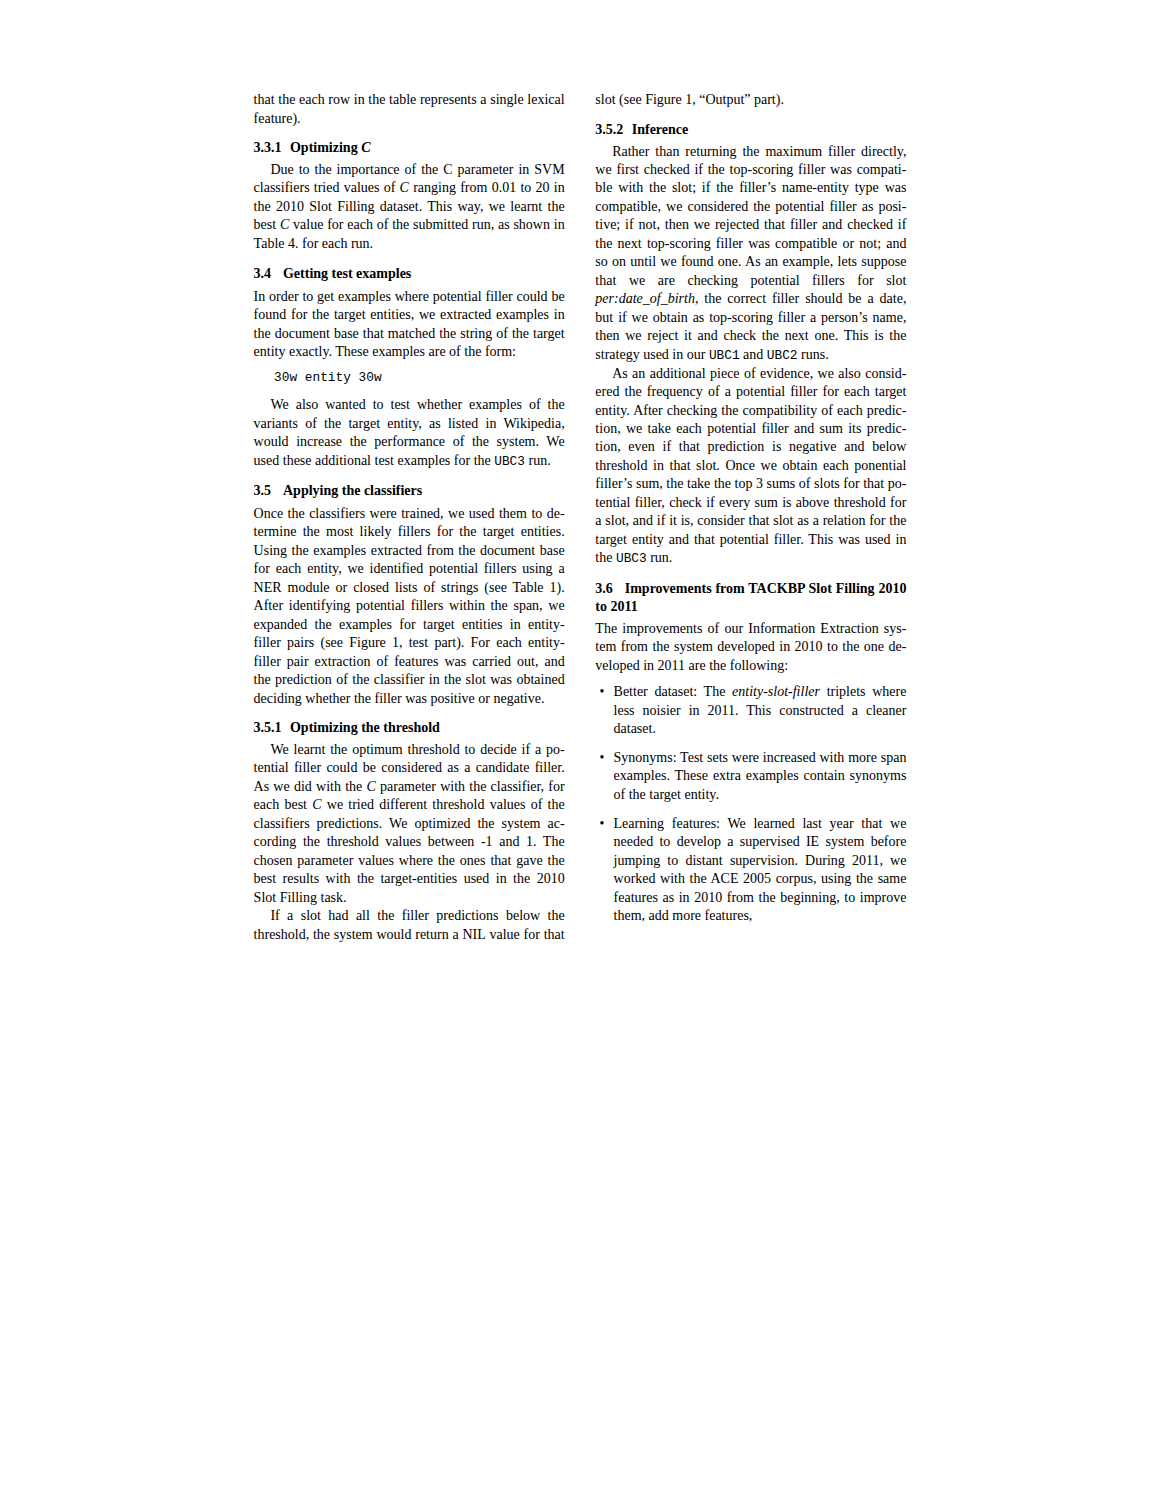that the each row in the table represents a single lexical feature).
3.3.1 Optimizing C
Due to the importance of the C parameter in SVM classifiers tried values of C ranging from 0.01 to 20 in the 2010 Slot Filling dataset. This way, we learnt the best C value for each of the submitted run, as shown in Table 4. for each run.
3.4 Getting test examples
In order to get examples where potential filler could be found for the target entities, we extracted examples in the document base that matched the string of the target entity exactly. These examples are of the form:
30w entity 30w
We also wanted to test whether examples of the variants of the target entity, as listed in Wikipedia, would increase the performance of the system. We used these additional test examples for the UBC3 run.
3.5 Applying the classifiers
Once the classifiers were trained, we used them to determine the most likely fillers for the target entities. Using the examples extracted from the document base for each entity, we identified potential fillers using a NER module or closed lists of strings (see Table 1). After identifying potential fillers within the span, we expanded the examples for target entities in entity-filler pairs (see Figure 1, test part). For each entity-filler pair extraction of features was carried out, and the prediction of the classifier in the slot was obtained deciding whether the filler was positive or negative.
3.5.1 Optimizing the threshold
We learnt the optimum threshold to decide if a potential filler could be considered as a candidate filler. As we did with the C parameter with the classifier, for each best C we tried different threshold values of the classifiers predictions. We optimized the system according the threshold values between -1 and 1. The chosen parameter values where the ones that gave the best results with the target-entities used in the 2010 Slot Filling task.
If a slot had all the filler predictions below the threshold, the system would return a NIL value for that slot (see Figure 1, “Output” part).
3.5.2 Inference
Rather than returning the maximum filler directly, we first checked if the top-scoring filler was compatible with the slot; if the filler’s name-entity type was compatible, we considered the potential filler as positive; if not, then we rejected that filler and checked if the next top-scoring filler was compatible or not; and so on until we found one. As an example, lets suppose that we are checking potential fillers for slot per:date_of_birth, the correct filler should be a date, but if we obtain as top-scoring filler a person’s name, then we reject it and check the next one. This is the strategy used in our UBC1 and UBC2 runs.
As an additional piece of evidence, we also considered the frequency of a potential filler for each target entity. After checking the compatibility of each prediction, we take each potential filler and sum its prediction, even if that prediction is negative and below threshold in that slot. Once we obtain each ponential filler’s sum, the take the top 3 sums of slots for that potential filler, check if every sum is above threshold for a slot, and if it is, consider that slot as a relation for the target entity and that potential filler. This was used in the UBC3 run.
3.6 Improvements from TACKBP Slot Filling 2010 to 2011
The improvements of our Information Extraction system from the system developed in 2010 to the one developed in 2011 are the following:
Better dataset: The entity-slot-filler triplets where less noisier in 2011. This constructed a cleaner dataset.
Synonyms: Test sets were increased with more span examples. These extra examples contain synonyms of the target entity.
Learning features: We learned last year that we needed to develop a supervised IE system before jumping to distant supervision. During 2011, we worked with the ACE 2005 corpus, using the same features as in 2010 from the beginning, to improve them, add more features,